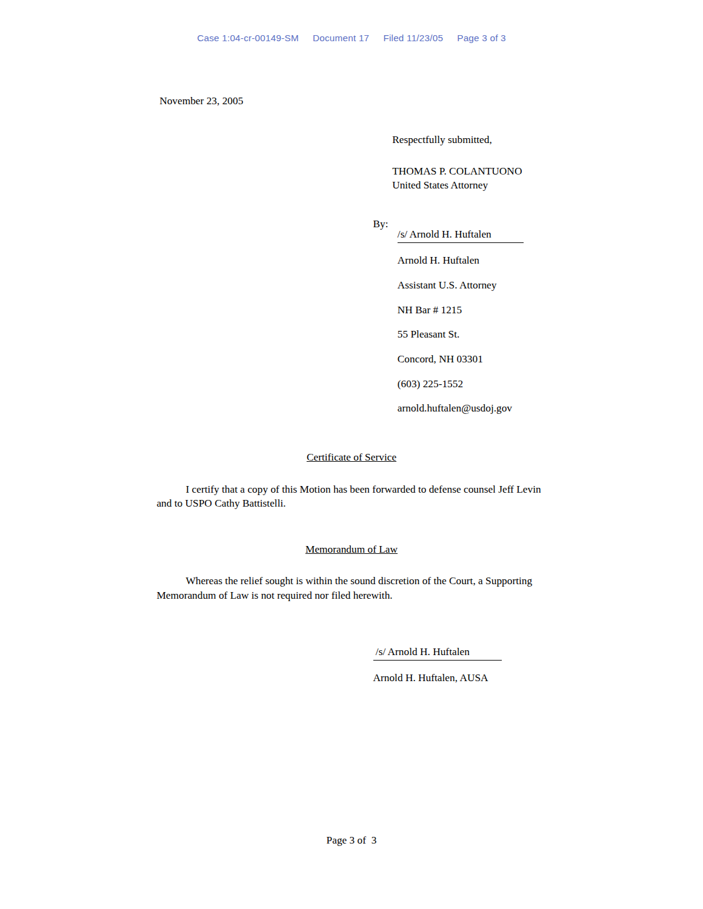Case 1:04-cr-00149-SM Document 17 Filed 11/23/05 Page 3 of 3
November 23, 2005
Respectfully submitted,
THOMAS P. COLANTUONO
United States Attorney
By:
/s/ Arnold H. Huftalen
Arnold H. Huftalen
Assistant U.S. Attorney
NH Bar # 1215
55 Pleasant St.
Concord, NH 03301
(603) 225-1552
arnold.huftalen@usdoj.gov
Certificate of Service
I certify that a copy of this Motion has been forwarded to defense counsel Jeff Levin and to USPO Cathy Battistelli.
Memorandum of Law
Whereas the relief sought is within the sound discretion of the Court, a Supporting Memorandum of Law is not required nor filed herewith.
/s/ Arnold H. Huftalen
Arnold H. Huftalen, AUSA
Page 3 of 3